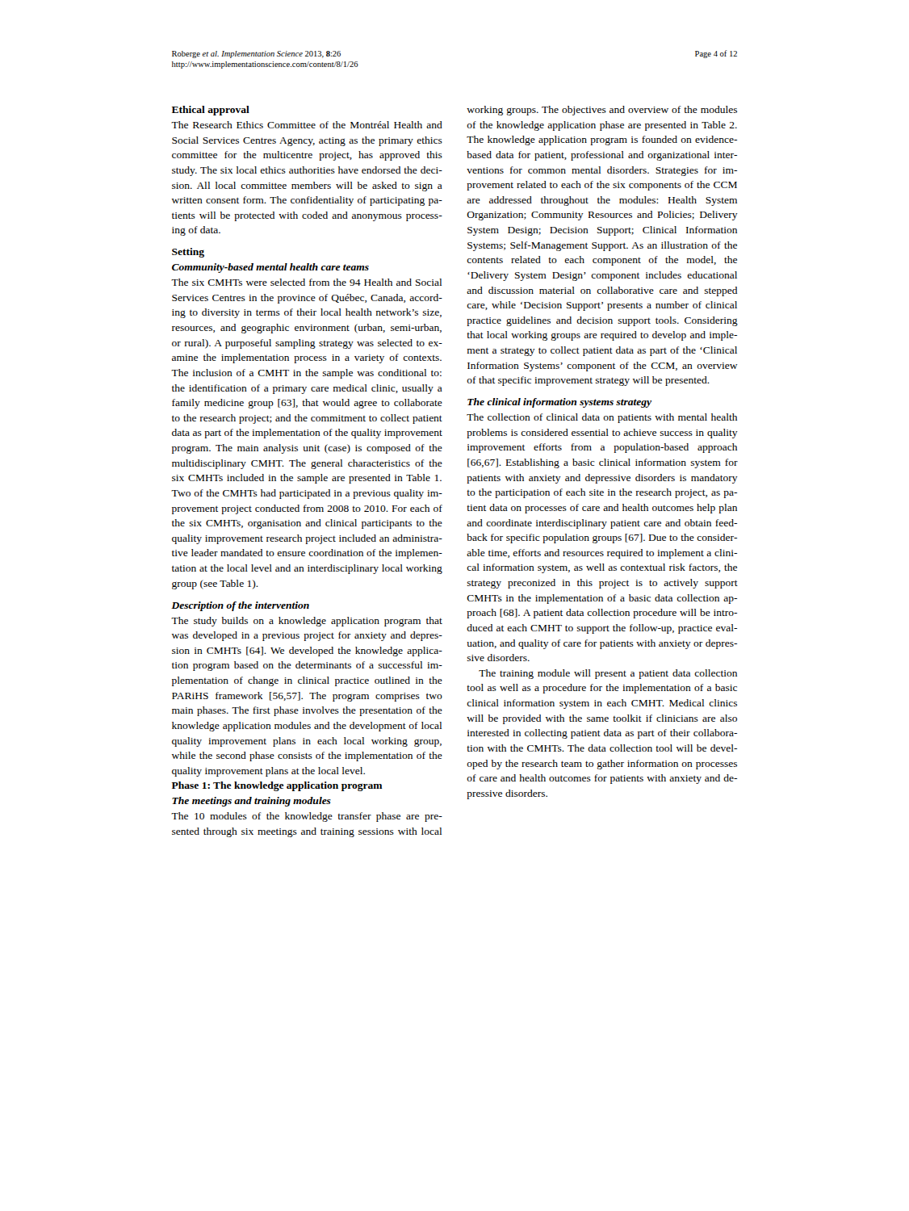Roberge et al. Implementation Science 2013, 8:26
http://www.implementationscience.com/content/8/1/26
Page 4 of 12
Ethical approval
The Research Ethics Committee of the Montréal Health and Social Services Centres Agency, acting as the primary ethics committee for the multicentre project, has approved this study. The six local ethics authorities have endorsed the decision. All local committee members will be asked to sign a written consent form. The confidentiality of participating patients will be protected with coded and anonymous processing of data.
Setting
Community-based mental health care teams
The six CMHTs were selected from the 94 Health and Social Services Centres in the province of Québec, Canada, according to diversity in terms of their local health network’s size, resources, and geographic environment (urban, semi-urban, or rural). A purposeful sampling strategy was selected to examine the implementation process in a variety of contexts. The inclusion of a CMHT in the sample was conditional to: the identification of a primary care medical clinic, usually a family medicine group [63], that would agree to collaborate to the research project; and the commitment to collect patient data as part of the implementation of the quality improvement program. The main analysis unit (case) is composed of the multidisciplinary CMHT. The general characteristics of the six CMHTs included in the sample are presented in Table 1. Two of the CMHTs had participated in a previous quality improvement project conducted from 2008 to 2010. For each of the six CMHTs, organisation and clinical participants to the quality improvement research project included an administrative leader mandated to ensure coordination of the implementation at the local level and an interdisciplinary local working group (see Table 1).
Description of the intervention
The study builds on a knowledge application program that was developed in a previous project for anxiety and depression in CMHTs [64]. We developed the knowledge application program based on the determinants of a successful implementation of change in clinical practice outlined in the PARiHS framework [56,57]. The program comprises two main phases. The first phase involves the presentation of the knowledge application modules and the development of local quality improvement plans in each local working group, while the second phase consists of the implementation of the quality improvement plans at the local level.
Phase 1: The knowledge application program
The meetings and training modules
The 10 modules of the knowledge transfer phase are presented through six meetings and training sessions with local working groups. The objectives and overview of the modules of the knowledge application phase are presented in Table 2. The knowledge application program is founded on evidence-based data for patient, professional and organizational interventions for common mental disorders. Strategies for improvement related to each of the six components of the CCM are addressed throughout the modules: Health System Organization; Community Resources and Policies; Delivery System Design; Decision Support; Clinical Information Systems; Self-Management Support. As an illustration of the contents related to each component of the model, the ‘Delivery System Design’ component includes educational and discussion material on collaborative care and stepped care, while ‘Decision Support’ presents a number of clinical practice guidelines and decision support tools. Considering that local working groups are required to develop and implement a strategy to collect patient data as part of the ‘Clinical Information Systems’ component of the CCM, an overview of that specific improvement strategy will be presented.
The clinical information systems strategy
The collection of clinical data on patients with mental health problems is considered essential to achieve success in quality improvement efforts from a population-based approach [66,67]. Establishing a basic clinical information system for patients with anxiety and depressive disorders is mandatory to the participation of each site in the research project, as patient data on processes of care and health outcomes help plan and coordinate interdisciplinary patient care and obtain feedback for specific population groups [67]. Due to the considerable time, efforts and resources required to implement a clinical information system, as well as contextual risk factors, the strategy preconized in this project is to actively support CMHTs in the implementation of a basic data collection approach [68]. A patient data collection procedure will be introduced at each CMHT to support the follow-up, practice evaluation, and quality of care for patients with anxiety or depressive disorders.
The training module will present a patient data collection tool as well as a procedure for the implementation of a basic clinical information system in each CMHT. Medical clinics will be provided with the same toolkit if clinicians are also interested in collecting patient data as part of their collaboration with the CMHTs. The data collection tool will be developed by the research team to gather information on processes of care and health outcomes for patients with anxiety and depressive disorders.